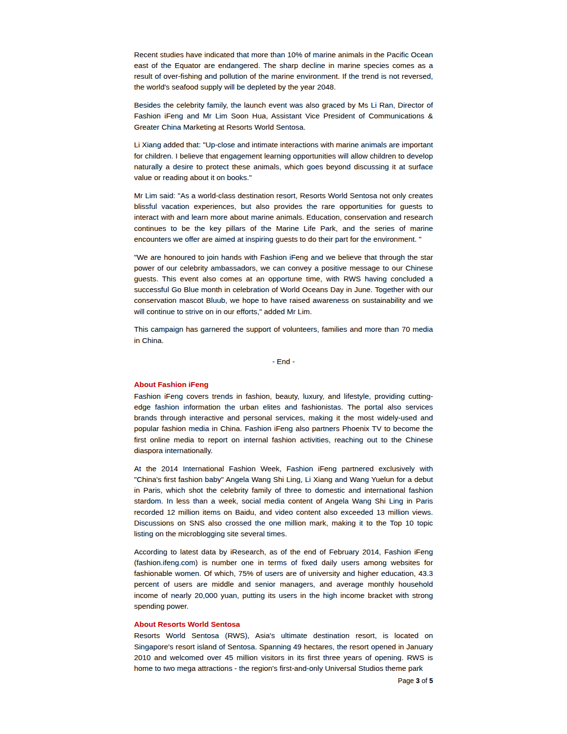Recent studies have indicated that more than 10% of marine animals in the Pacific Ocean east of the Equator are endangered. The sharp decline in marine species comes as a result of over-fishing and pollution of the marine environment. If the trend is not reversed, the world's seafood supply will be depleted by the year 2048.
Besides the celebrity family, the launch event was also graced by Ms Li Ran, Director of Fashion iFeng and Mr Lim Soon Hua, Assistant Vice President of Communications & Greater China Marketing at Resorts World Sentosa.
Li Xiang added that: "Up-close and intimate interactions with marine animals are important for children. I believe that engagement learning opportunities will allow children to develop naturally a desire to protect these animals, which goes beyond discussing it at surface value or reading about it on books."
Mr Lim said: "As a world-class destination resort, Resorts World Sentosa not only creates blissful vacation experiences, but also provides the rare opportunities for guests to interact with and learn more about marine animals. Education, conservation and research continues to be the key pillars of the Marine Life Park, and the series of marine encounters we offer are aimed at inspiring guests to do their part for the environment. "
"We are honoured to join hands with Fashion iFeng and we believe that through the star power of our celebrity ambassadors, we can convey a positive message to our Chinese guests. This event also comes at an opportune time, with RWS having concluded a successful Go Blue month in celebration of World Oceans Day in June. Together with our conservation mascot Bluub, we hope to have raised awareness on sustainability and we will continue to strive on in our efforts," added Mr Lim.
This campaign has garnered the support of volunteers, families and more than 70 media in China.
- End -
About Fashion iFeng
Fashion iFeng covers trends in fashion, beauty, luxury, and lifestyle, providing cutting-edge fashion information the urban elites and fashionistas. The portal also services brands through interactive and personal services, making it the most widely-used and popular fashion media in China. Fashion iFeng also partners Phoenix TV to become the first online media to report on internal fashion activities, reaching out to the Chinese diaspora internationally.
At the 2014 International Fashion Week, Fashion iFeng partnered exclusively with "China's first fashion baby" Angela Wang Shi Ling, Li Xiang and Wang Yuelun for a debut in Paris, which shot the celebrity family of three to domestic and international fashion stardom. In less than a week, social media content of Angela Wang Shi Ling in Paris recorded 12 million items on Baidu, and video content also exceeded 13 million views. Discussions on SNS also crossed the one million mark, making it to the Top 10 topic listing on the microblogging site several times.
According to latest data by iResearch, as of the end of February 2014, Fashion iFeng (fashion.ifeng.com) is number one in terms of fixed daily users among websites for fashionable women. Of which, 75% of users are of university and higher education, 43.3 percent of users are middle and senior managers, and average monthly household income of nearly 20,000 yuan, putting its users in the high income bracket with strong spending power.
About Resorts World Sentosa
Resorts World Sentosa (RWS), Asia's ultimate destination resort, is located on Singapore's resort island of Sentosa. Spanning 49 hectares, the resort opened in January 2010 and welcomed over 45 million visitors in its first three years of opening. RWS is home to two mega attractions - the region's first-and-only Universal Studios theme park
Page 3 of 5